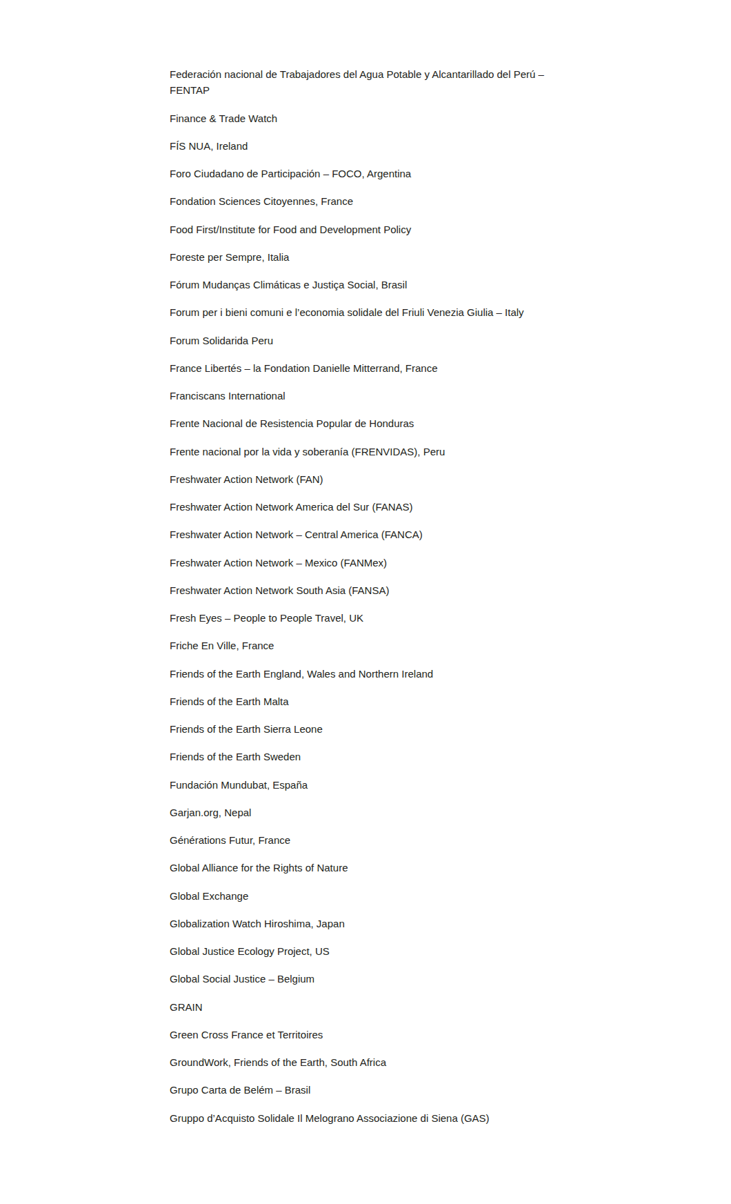Federación nacional de Trabajadores del Agua Potable y Alcantarillado del Perú – FENTAP
Finance & Trade Watch
FÍS NUA, Ireland
Foro Ciudadano de Participación – FOCO, Argentina
Fondation Sciences Citoyennes, France
Food First/Institute for Food and Development Policy
Foreste per Sempre, Italia
Fórum Mudanças Climáticas e Justiça Social, Brasil
Forum per i bieni comuni e l’economia solidale del Friuli Venezia Giulia – Italy
Forum Solidarida Peru
France Libertés – la Fondation Danielle Mitterrand, France
Franciscans International
Frente Nacional de Resistencia Popular de Honduras
Frente nacional por la vida y soberanía (FRENVIDAS), Peru
Freshwater Action Network (FAN)
Freshwater Action Network America del Sur (FANAS)
Freshwater Action Network – Central America (FANCA)
Freshwater Action Network – Mexico (FANMex)
Freshwater Action Network South Asia (FANSA)
Fresh Eyes – People to People Travel, UK
Friche En Ville, France
Friends of the Earth England, Wales and Northern Ireland
Friends of the Earth Malta
Friends of the Earth Sierra Leone
Friends of the Earth Sweden
Fundación Mundubat, España
Garjan.org, Nepal
Générations Futur, France
Global Alliance for the Rights of Nature
Global Exchange
Globalization Watch Hiroshima, Japan
Global Justice Ecology Project, US
Global Social Justice – Belgium
GRAIN
Green Cross France et Territoires
GroundWork, Friends of the Earth, South Africa
Grupo Carta de Belém – Brasil
Gruppo d’Acquisto Solidale Il Melograno Associazione di Siena (GAS)